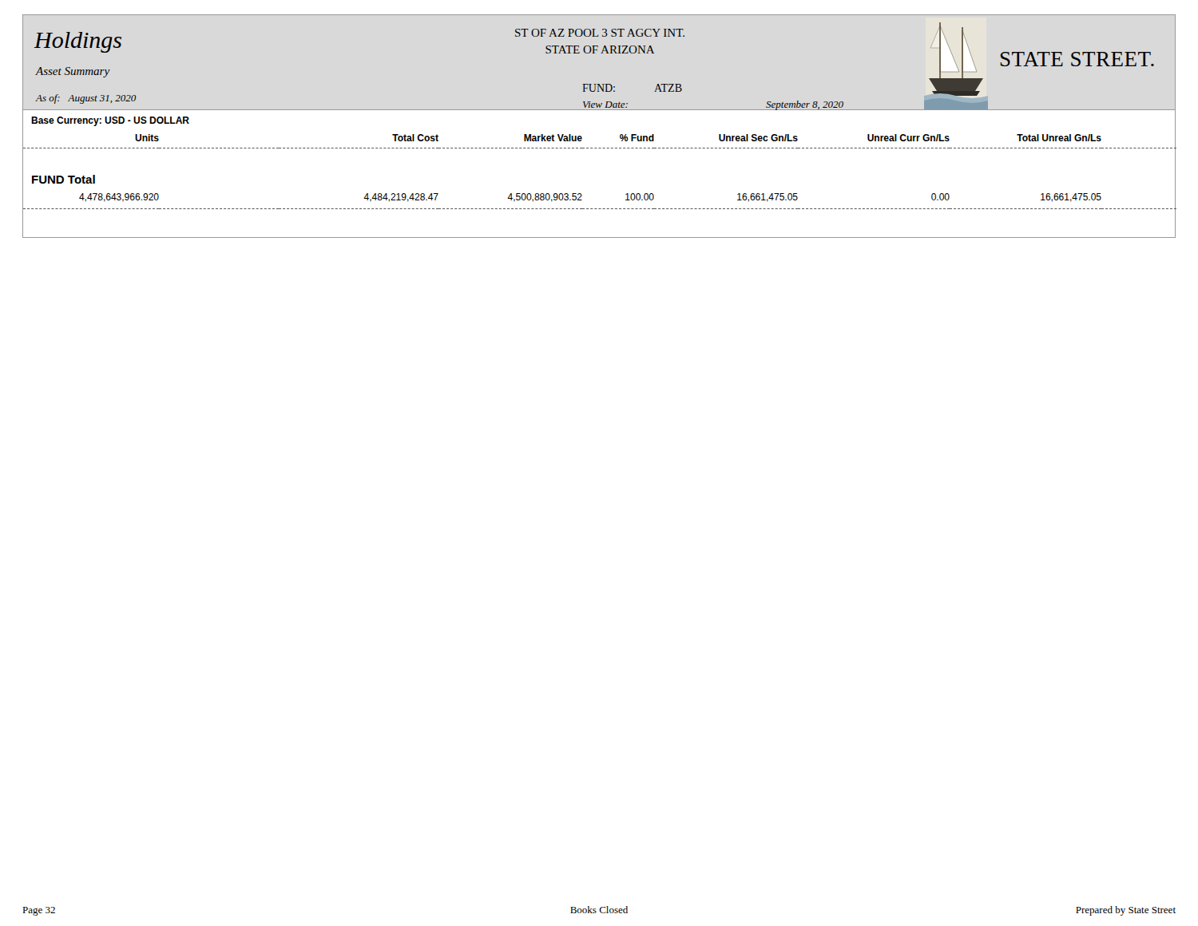Holdings
Asset Summary
As of: August 31, 2020
ST OF AZ POOL 3 ST AGCY INT.
STATE OF ARIZONA
FUND:
ATZB
View Date:
September 8, 2020
STATE STREET.
Base Currency: USD - US DOLLAR
| Units | | Total Cost | Market Value | % Fund | Unreal Sec Gn/Ls | Unreal Curr Gn/Ls | Total Unreal Gn/Ls | |
| --- | --- | --- | --- | --- | --- | --- | --- | --- |
FUND Total
| 4,478,643,966.920 | | 4,484,219,428.47 | 4,500,880,903.52 | 100.00 | 16,661,475.05 | 0.00 | 16,661,475.05 | |
Page 32 Books Closed Prepared by State Street